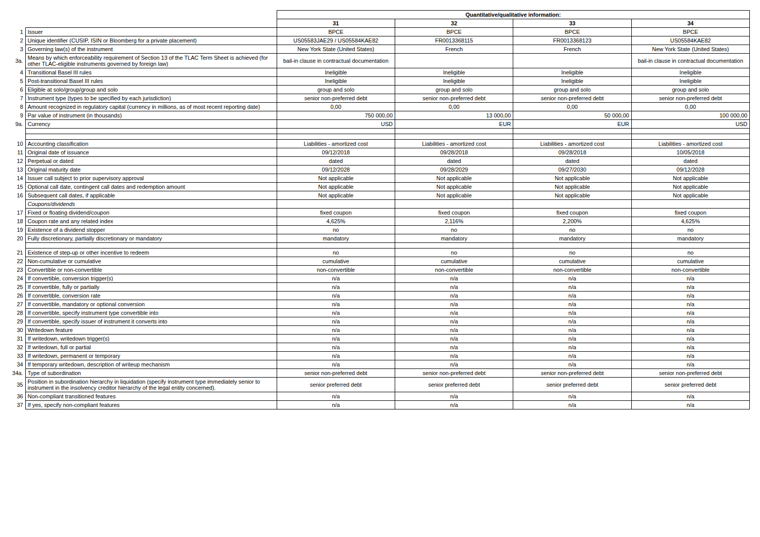| | | Quantitative/qualitative information: |
| | | 31 | 32 | 33 | 34 |
| 1 | Issuer | BPCE | BPCE | BPCE | BPCE |
| 2 | Unique identifier (CUSIP, ISIN or Bloomberg for a private placement) | US05583JAE29 / US05584KAE82 | FR0013368115 | FR0013368123 | US05584KAE82 |
| 3 | Governing law(s) of the instrument | New York State (United States) | French | French | New York State (United States) |
| 3a. | Means by which enforceability requirement of Section 13 of the TLAC Term Sheet is achieved (for other TLAC-eligible instruments governed by foreign law) | bail-in clause in contractual documentation | | | bail-in clause in contractual documentation |
| 4 | Transitional Basel III rules | Ineligible | Ineligible | Ineligible | Ineligible |
| 5 | Post-transitional Basel III rules | Ineligible | Ineligible | Ineligible | Ineligible |
| 6 | Eligible at solo/group/group and solo | group and solo | group and solo | group and solo | group and solo |
| 7 | Instrument type (types to be specified by each jurisdiction) | senior non-preferred debt | senior non-preferred debt | senior non-preferred debt | senior non-preferred debt |
| 8 | Amount recognized in regulatory capital (currency in millions, as of most recent reporting date) | 0,00 | 0,00 | 0,00 | 0,00 |
| 9 | Par value of instrument (in thousands) | 750 000,00 | 13 000,00 | 50 000,00 | 100 000,00 |
| 9a. | Currency | USD | EUR | EUR | USD |
| 10 | Accounting classification | Liabilities - amortized cost | Liabilities - amortized cost | Liabilities - amortized cost | Liabilities - amortized cost |
| 11 | Original date of issuance | 09/12/2018 | 09/28/2018 | 09/28/2018 | 10/05/2018 |
| 12 | Perpetual or dated | dated | dated | dated | dated |
| 13 | Original maturity date | 09/12/2028 | 09/28/2029 | 09/27/2030 | 09/12/2028 |
| 14 | Issuer call subject to prior supervisory approval | Not applicable | Not applicable | Not applicable | Not applicable |
| 15 | Optional call date, contingent call dates and redemption amount | Not applicable | Not applicable | Not applicable | Not applicable |
| 16 | Subsequent call dates, if applicable | Not applicable | Not applicable | Not applicable | Not applicable |
| | Coupons/dividends | | | | |
| 17 | Fixed or floating dividend/coupon | fixed coupon | fixed coupon | fixed coupon | fixed coupon |
| 18 | Coupon rate and any related index | 4,625% | 2,116% | 2,200% | 4,625% |
| 19 | Existence of a dividend stopper | no | no | no | no |
| 20 | Fully discretionary, partially discretionary or mandatory | mandatory | mandatory | mandatory | mandatory |
| 21 | Existence of step-up or other incentive to redeem | no | no | no | no |
| 22 | Non-cumulative or cumulative | cumulative | cumulative | cumulative | cumulative |
| 23 | Convertible or non-convertible | non-convertible | non-convertible | non-convertible | non-convertible |
| 24 | If convertible, conversion trigger(s) | n/a | n/a | n/a | n/a |
| 25 | If convertible, fully or partially | n/a | n/a | n/a | n/a |
| 26 | If convertible, conversion rate | n/a | n/a | n/a | n/a |
| 27 | If convertible, mandatory or optional conversion | n/a | n/a | n/a | n/a |
| 28 | If convertible, specify instrument type convertible into | n/a | n/a | n/a | n/a |
| 29 | If convertible, specify issuer of instrument it converts into | n/a | n/a | n/a | n/a |
| 30 | Writedown feature | n/a | n/a | n/a | n/a |
| 31 | If writedown, writedown trigger(s) | n/a | n/a | n/a | n/a |
| 32 | If writedown, full or partial | n/a | n/a | n/a | n/a |
| 33 | If writedown, permanent or temporary | n/a | n/a | n/a | n/a |
| 34 | If temporary writedown, description of writeup mechanism | n/a | n/a | n/a | n/a |
| 34a. | Type of subordination | senior non-preferred debt | senior non-preferred debt | senior non-preferred debt | senior non-preferred debt |
| 35 | Position in subordination hierarchy in liquidation (specify instrument type immediately senior to instrument in the insolvency creditor hierarchy of the legal entity concerned). | senior preferred debt | senior preferred debt | senior preferred debt | senior preferred debt |
| 36 | Non-compliant transitioned features | n/a | n/a | n/a | n/a |
| 37 | If yes, specify non-compliant features | n/a | n/a | n/a | n/a |